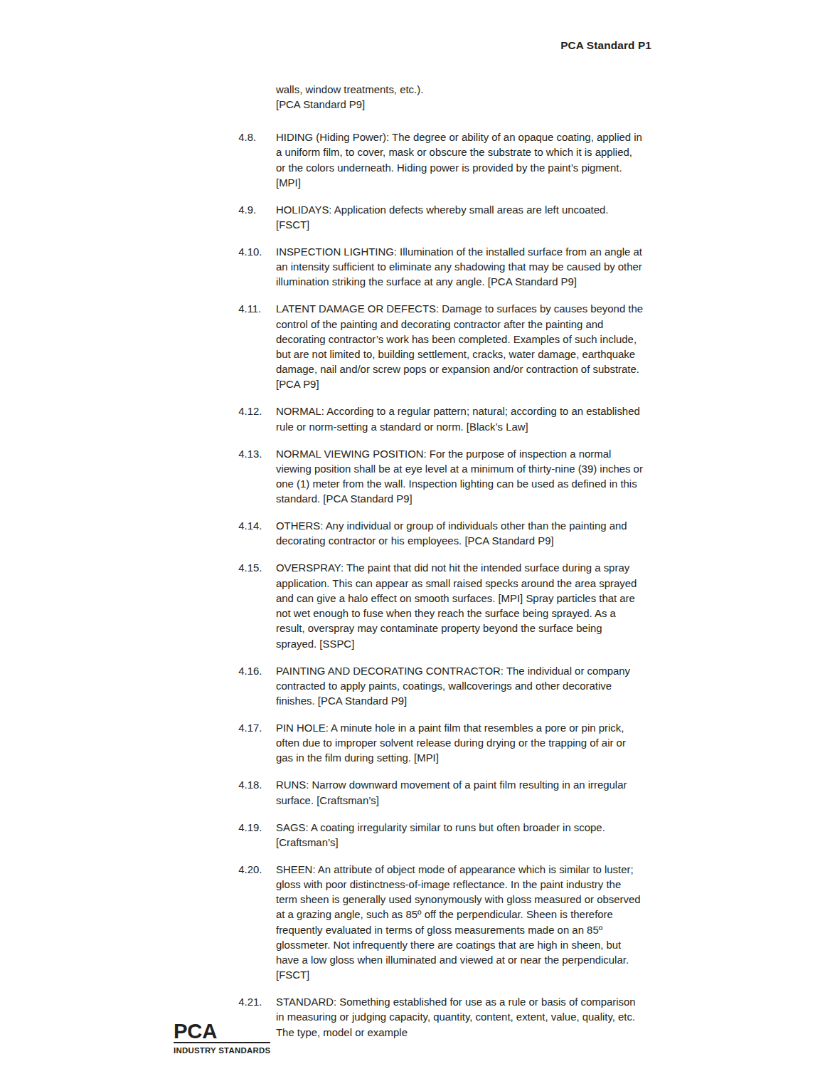PCA Standard P1
walls, window treatments, etc.).
[PCA Standard P9]
4.8.
Hiding (Hiding Power): The degree or ability of an opaque coating, applied in a uniform film, to cover, mask or obscure the substrate to which it is applied, or the colors underneath. Hiding power is provided by the paint’s pigment. [MPI]
4.9.
Holidays: Application defects whereby small areas are left uncoated. [FSCT]
4.10.
Inspection Lighting: Illumination of the installed surface from an angle at an intensity sufficient to eliminate any shadowing that may be caused by other illumination striking the surface at any angle. [PCA Standard P9]
4.11.
Latent Damage or Defects: Damage to surfaces by causes beyond the control of the painting and decorating contractor after the painting and decorating contractor’s work has been completed. Examples of such include, but are not limited to, building settlement, cracks, water damage, earthquake damage, nail and/or screw pops or expansion and/or contraction of substrate. [PCA P9]
4.12.
Normal: According to a regular pattern; natural; according to an established rule or norm-setting a standard or norm. [Black’s Law]
4.13.
Normal Viewing Position: For the purpose of inspection a normal viewing position shall be at eye level at a minimum of thirty-nine (39) inches or one (1) meter from the wall. Inspection lighting can be used as defined in this standard. [PCA Standard P9]
4.14.
Others: Any individual or group of individuals other than the painting and decorating contractor or his employees. [PCA Standard P9]
4.15.
Overspray: The paint that did not hit the intended surface during a spray application. This can appear as small raised specks around the area sprayed and can give a halo effect on smooth surfaces. [MPI] Spray particles that are not wet enough to fuse when they reach the surface being sprayed. As a result, overspray may contaminate property beyond the surface being sprayed. [SSPC]
4.16.
Painting and Decorating Contractor: The individual or company contracted to apply paints, coatings, wallcoverings and other decorative finishes. [PCA Standard P9]
4.17.
Pin Hole: A minute hole in a paint film that resembles a pore or pin prick, often due to improper solvent release during drying or the trapping of air or gas in the film during setting. [MPI]
4.18.
Runs: Narrow downward movement of a paint film resulting in an irregular surface. [Craftsman’s]
4.19.
Sags: A coating irregularity similar to runs but often broader in scope. [Craftsman’s]
4.20.
Sheen: An attribute of object mode of appearance which is similar to luster; gloss with poor distinctness-of-image reflectance. In the paint industry the term sheen is generally used synonymously with gloss measured or observed at a grazing angle, such as 85º off the perpendicular. Sheen is therefore frequently evaluated in terms of gloss measurements made on an 85º glossmeter. Not infrequently there are coatings that are high in sheen, but have a low gloss when illuminated and viewed at or near the perpendicular. [FSCT]
4.21.
Standard: Something established for use as a rule or basis of comparison in measuring or judging capacity, quantity, content, extent, value, quality, etc. The type, model or example
PCA
INDUSTRY STANDARDS